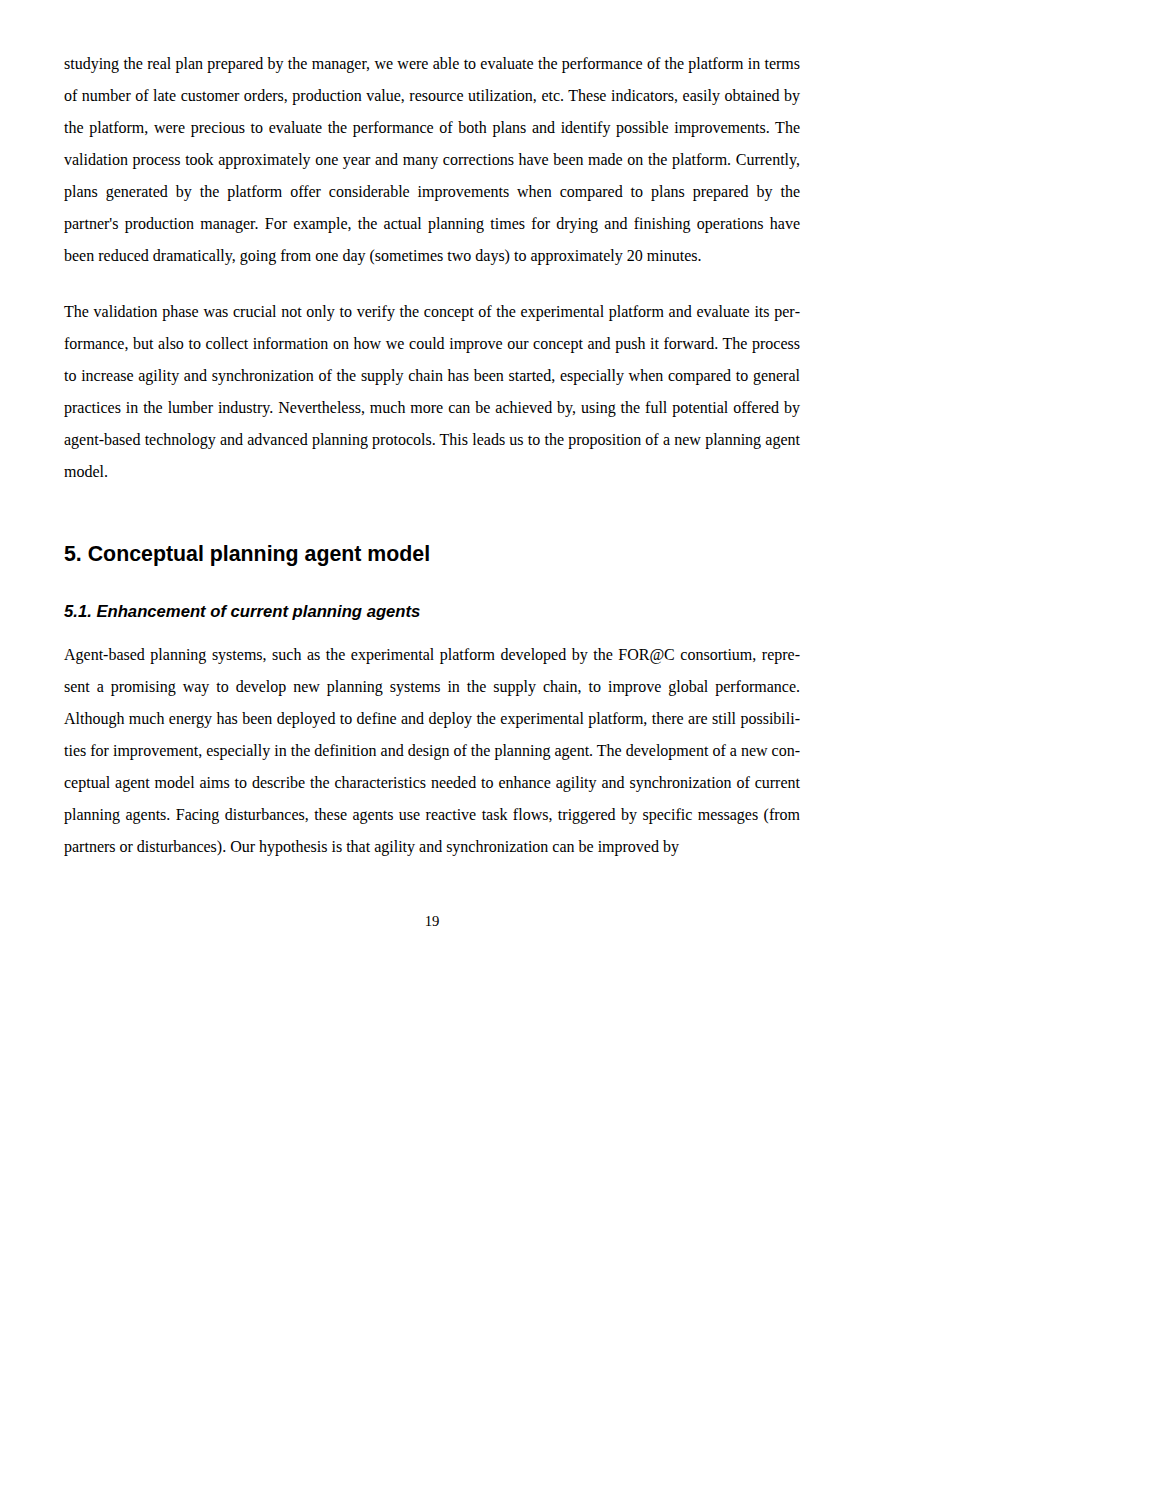studying the real plan prepared by the manager, we were able to evaluate the performance of the platform in terms of number of late customer orders, production value, resource utilization, etc. These indicators, easily obtained by the platform, were precious to evaluate the performance of both plans and identify possible improvements. The validation process took approximately one year and many corrections have been made on the platform. Currently, plans generated by the platform offer considerable improvements when compared to plans prepared by the partner's production manager. For example, the actual planning times for drying and finishing operations have been reduced dramatically, going from one day (sometimes two days) to approximately 20 minutes.
The validation phase was crucial not only to verify the concept of the experimental platform and evaluate its performance, but also to collect information on how we could improve our concept and push it forward. The process to increase agility and synchronization of the supply chain has been started, especially when compared to general practices in the lumber industry. Nevertheless, much more can be achieved by, using the full potential offered by agent-based technology and advanced planning protocols. This leads us to the proposition of a new planning agent model.
5. Conceptual planning agent model
5.1. Enhancement of current planning agents
Agent-based planning systems, such as the experimental platform developed by the FOR@C consortium, represent a promising way to develop new planning systems in the supply chain, to improve global performance. Although much energy has been deployed to define and deploy the experimental platform, there are still possibilities for improvement, especially in the definition and design of the planning agent. The development of a new conceptual agent model aims to describe the characteristics needed to enhance agility and synchronization of current planning agents. Facing disturbances, these agents use reactive task flows, triggered by specific messages (from partners or disturbances). Our hypothesis is that agility and synchronization can be improved by
19